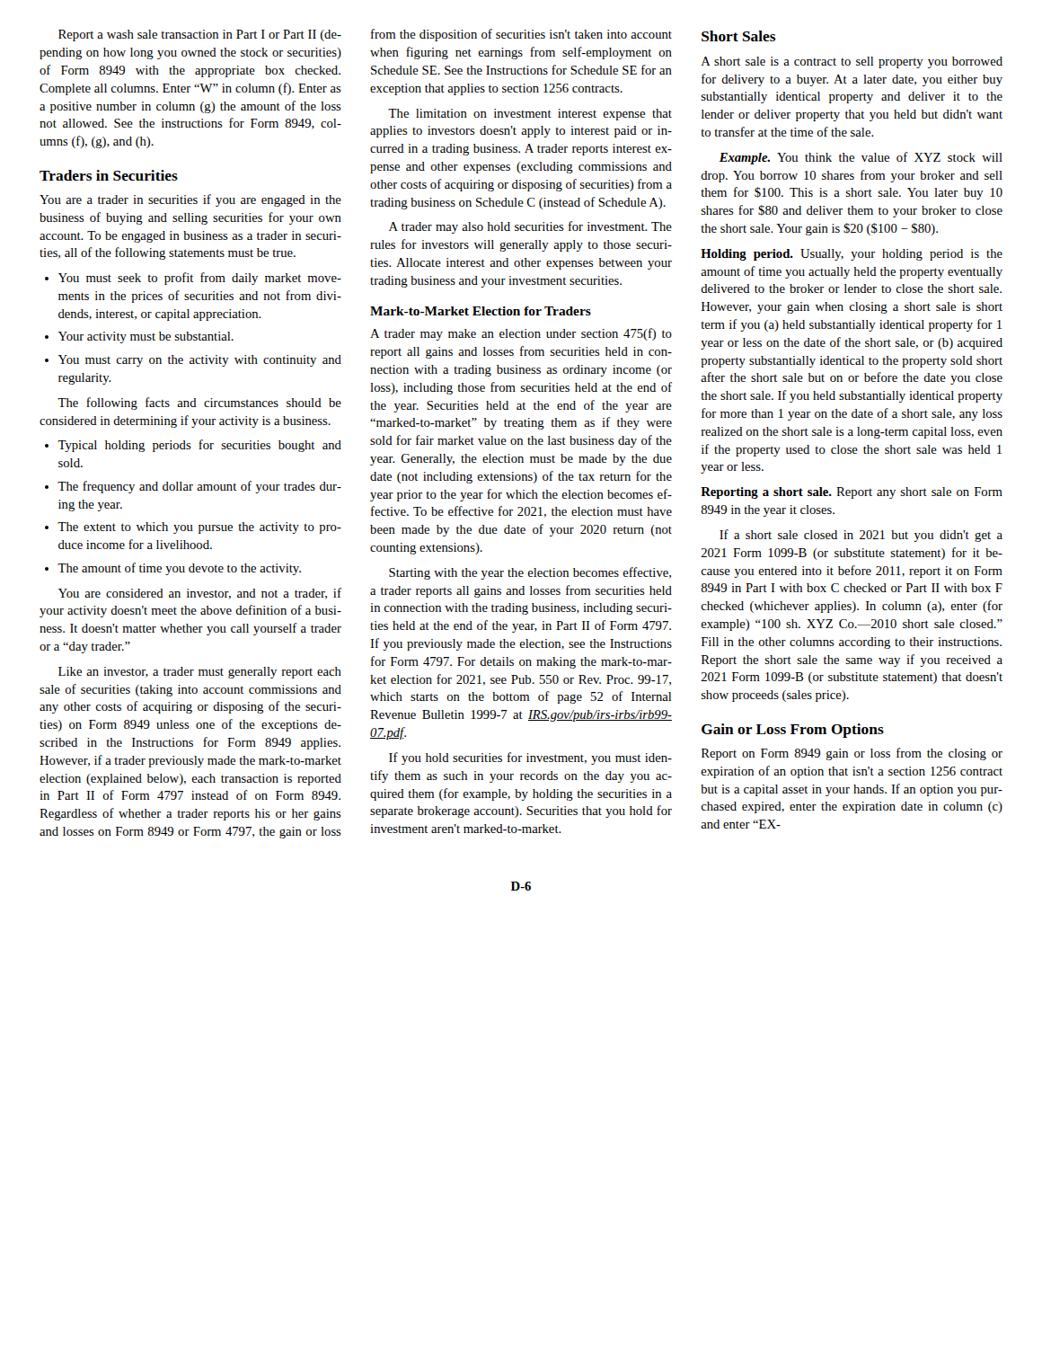Report a wash sale transaction in Part I or Part II (depending on how long you owned the stock or securities) of Form 8949 with the appropriate box checked. Complete all columns. Enter “W” in column (f). Enter as a positive number in column (g) the amount of the loss not allowed. See the instructions for Form 8949, columns (f), (g), and (h).
Traders in Securities
You are a trader in securities if you are engaged in the business of buying and selling securities for your own account. To be engaged in business as a trader in securities, all of the following statements must be true.
You must seek to profit from daily market movements in the prices of securities and not from dividends, interest, or capital appreciation.
Your activity must be substantial.
You must carry on the activity with continuity and regularity.
The following facts and circumstances should be considered in determining if your activity is a business.
Typical holding periods for securities bought and sold.
The frequency and dollar amount of your trades during the year.
The extent to which you pursue the activity to produce income for a livelihood.
The amount of time you devote to the activity.
You are considered an investor, and not a trader, if your activity doesn't meet the above definition of a business. It doesn't matter whether you call yourself a trader or a “day trader.”
Like an investor, a trader must generally report each sale of securities (taking into account commissions and any other costs of acquiring or disposing of the securities) on Form 8949 unless one of the exceptions described in the Instructions for Form 8949 applies. However, if a trader previously made the mark-to-market election (explained below), each transaction is reported in Part II of Form 4797 instead of on Form 8949. Regardless of whether a trader reports his or her gains and losses on Form 8949 or Form 4797, the gain or loss from the disposition of securities isn't taken into account when figuring net earnings from self-employment on Schedule SE. See the Instructions for Schedule SE for an exception that applies to section 1256 contracts.
The limitation on investment interest expense that applies to investors doesn't apply to interest paid or incurred in a trading business. A trader reports interest expense and other expenses (excluding commissions and other costs of acquiring or disposing of securities) from a trading business on Schedule C (instead of Schedule A).
A trader may also hold securities for investment. The rules for investors will generally apply to those securities. Allocate interest and other expenses between your trading business and your investment securities.
Mark-to-Market Election for Traders
A trader may make an election under section 475(f) to report all gains and losses from securities held in connection with a trading business as ordinary income (or loss), including those from securities held at the end of the year. Securities held at the end of the year are “marked-to-market” by treating them as if they were sold for fair market value on the last business day of the year. Generally, the election must be made by the due date (not including extensions) of the tax return for the year prior to the year for which the election becomes effective. To be effective for 2021, the election must have been made by the due date of your 2020 return (not counting extensions).
Starting with the year the election becomes effective, a trader reports all gains and losses from securities held in connection with the trading business, including securities held at the end of the year, in Part II of Form 4797. If you previously made the election, see the Instructions for Form 4797. For details on making the mark-to-market election for 2021, see Pub. 550 or Rev. Proc. 99-17, which starts on the bottom of page 52 of Internal Revenue Bulletin 1999-7 at IRS.gov/pub/irs-irbs/irb99-07.pdf.
If you hold securities for investment, you must identify them as such in your records on the day you acquired them (for example, by holding the securities in a separate brokerage account). Securities that you hold for investment aren't marked-to-market.
Short Sales
A short sale is a contract to sell property you borrowed for delivery to a buyer. At a later date, you either buy substantially identical property and deliver it to the lender or deliver property that you held but didn't want to transfer at the time of the sale.
Example. You think the value of XYZ stock will drop. You borrow 10 shares from your broker and sell them for $100. This is a short sale. You later buy 10 shares for $80 and deliver them to your broker to close the short sale. Your gain is $20 ($100 − $80).
Holding period. Usually, your holding period is the amount of time you actually held the property eventually delivered to the broker or lender to close the short sale. However, your gain when closing a short sale is short term if you (a) held substantially identical property for 1 year or less on the date of the short sale, or (b) acquired property substantially identical to the property sold short after the short sale but on or before the date you close the short sale. If you held substantially identical property for more than 1 year on the date of a short sale, any loss realized on the short sale is a long-term capital loss, even if the property used to close the short sale was held 1 year or less.
Reporting a short sale. Report any short sale on Form 8949 in the year it closes.
If a short sale closed in 2021 but you didn't get a 2021 Form 1099-B (or substitute statement) for it because you entered into it before 2011, report it on Form 8949 in Part I with box C checked or Part II with box F checked (whichever applies). In column (a), enter (for example) “100 sh. XYZ Co.—2010 short sale closed.” Fill in the other columns according to their instructions. Report the short sale the same way if you received a 2021 Form 1099-B (or substitute statement) that doesn't show proceeds (sales price).
Gain or Loss From Options
Report on Form 8949 gain or loss from the closing or expiration of an option that isn't a section 1256 contract but is a capital asset in your hands. If an option you purchased expired, enter the expiration date in column (c) and enter “EX-
D-6